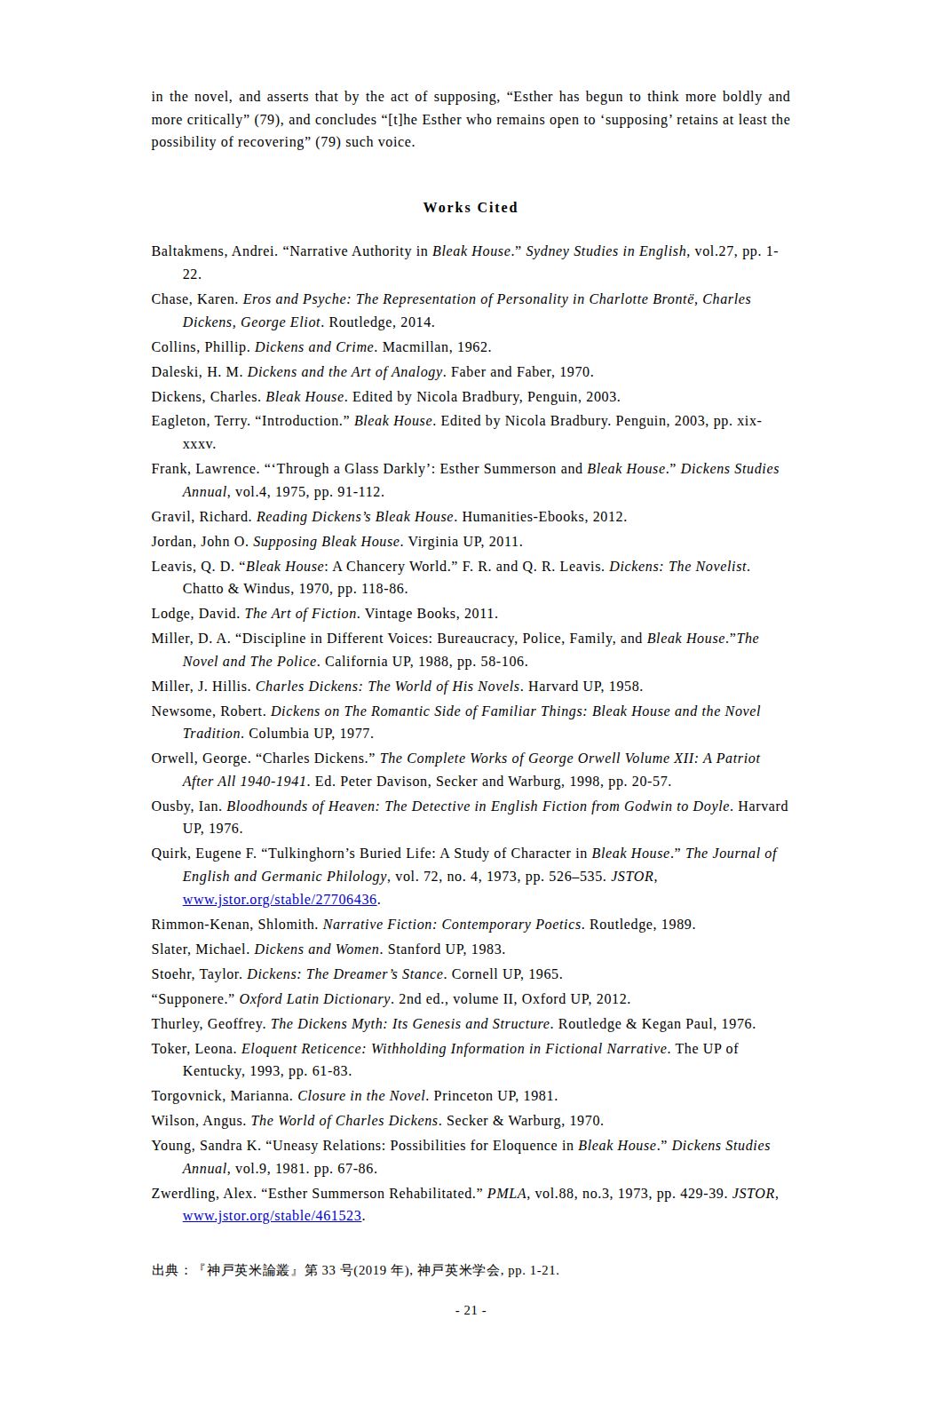in the novel, and asserts that by the act of supposing, “Esther has begun to think more boldly and more critically” (79), and concludes “[t]he Esther who remains open to ‘supposing’ retains at least the possibility of recovering” (79) such voice.
Works Cited
Baltakmens, Andrei. “Narrative Authority in Bleak House.” Sydney Studies in English, vol.27, pp. 1-22.
Chase, Karen. Eros and Psyche: The Representation of Personality in Charlotte Brontë, Charles Dickens, George Eliot. Routledge, 2014.
Collins, Phillip. Dickens and Crime. Macmillan, 1962.
Daleski, H. M. Dickens and the Art of Analogy. Faber and Faber, 1970.
Dickens, Charles. Bleak House. Edited by Nicola Bradbury, Penguin, 2003.
Eagleton, Terry. “Introduction.” Bleak House. Edited by Nicola Bradbury. Penguin, 2003, pp. xix-xxxv.
Frank, Lawrence. “‘Through a Glass Darkly’: Esther Summerson and Bleak House.” Dickens Studies Annual, vol.4, 1975, pp. 91-112.
Gravil, Richard. Reading Dickens’s Bleak House. Humanities-Ebooks, 2012.
Jordan, John O. Supposing Bleak House. Virginia UP, 2011.
Leavis, Q. D. “Bleak House: A Chancery World.” F. R. and Q. R. Leavis. Dickens: The Novelist. Chatto & Windus, 1970, pp. 118-86.
Lodge, David. The Art of Fiction. Vintage Books, 2011.
Miller, D. A. “Discipline in Different Voices: Bureaucracy, Police, Family, and Bleak House.”The Novel and The Police. California UP, 1988, pp. 58-106.
Miller, J. Hillis. Charles Dickens: The World of His Novels. Harvard UP, 1958.
Newsome, Robert. Dickens on The Romantic Side of Familiar Things: Bleak House and the Novel Tradition. Columbia UP, 1977.
Orwell, George. “Charles Dickens.” The Complete Works of George Orwell Volume XII: A Patriot After All 1940-1941. Ed. Peter Davison, Secker and Warburg, 1998, pp. 20-57.
Ousby, Ian. Bloodhounds of Heaven: The Detective in English Fiction from Godwin to Doyle. Harvard UP, 1976.
Quirk, Eugene F. “Tulkinghorn’s Buried Life: A Study of Character in Bleak House.” The Journal of English and Germanic Philology, vol. 72, no. 4, 1973, pp. 526–535. JSTOR, www.jstor.org/stable/27706436.
Rimmon-Kenan, Shlomith. Narrative Fiction: Contemporary Poetics. Routledge, 1989.
Slater, Michael. Dickens and Women. Stanford UP, 1983.
Stoehr, Taylor. Dickens: The Dreamer’s Stance. Cornell UP, 1965.
“Supponere.” Oxford Latin Dictionary. 2nd ed., volume II, Oxford UP, 2012.
Thurley, Geoffrey. The Dickens Myth: Its Genesis and Structure. Routledge & Kegan Paul, 1976.
Toker, Leona. Eloquent Reticence: Withholding Information in Fictional Narrative. The UP of Kentucky, 1993, pp. 61-83.
Torgovnick, Marianna. Closure in the Novel. Princeton UP, 1981.
Wilson, Angus. The World of Charles Dickens. Secker & Warburg, 1970.
Young, Sandra K. “Uneasy Relations: Possibilities for Eloquence in Bleak House.” Dickens Studies Annual, vol.9, 1981. pp. 67-86.
Zwerdling, Alex. “Esther Summerson Rehabilitated.” PMLA, vol.88, no.3, 1973, pp. 429-39. JSTOR, www.jstor.org/stable/461523.
出典：『神戸英米論叢』第 33 号(2019 年), 神戸英米学会, pp. 1-21.
- 21 -